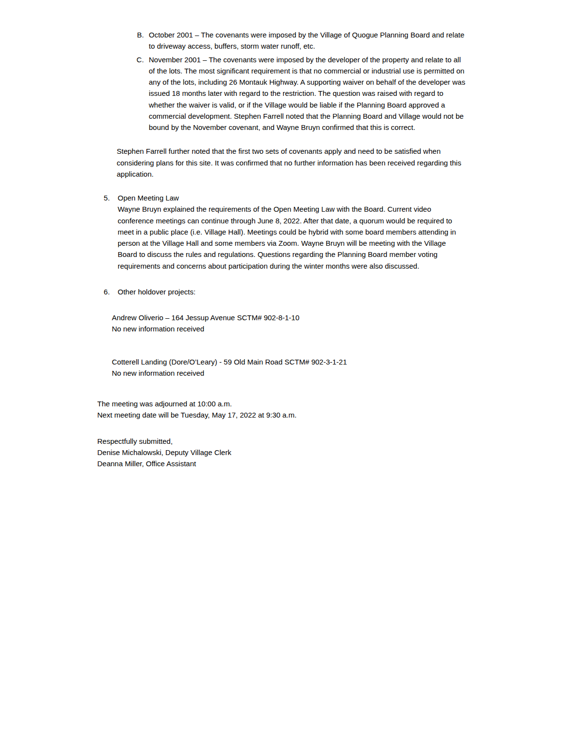October 2001 – The covenants were imposed by the Village of Quogue Planning Board and relate to driveway access, buffers, storm water runoff, etc.
November 2001 – The covenants were imposed by the developer of the property and relate to all of the lots. The most significant requirement is that no commercial or industrial use is permitted on any of the lots, including 26 Montauk Highway. A supporting waiver on behalf of the developer was issued 18 months later with regard to the restriction. The question was raised with regard to whether the waiver is valid, or if the Village would be liable if the Planning Board approved a commercial development. Stephen Farrell noted that the Planning Board and Village would not be bound by the November covenant, and Wayne Bruyn confirmed that this is correct.
Stephen Farrell further noted that the first two sets of covenants apply and need to be satisfied when considering plans for this site. It was confirmed that no further information has been received regarding this application.
Open Meeting Law
Wayne Bruyn explained the requirements of the Open Meeting Law with the Board. Current video conference meetings can continue through June 8, 2022. After that date, a quorum would be required to meet in a public place (i.e. Village Hall). Meetings could be hybrid with some board members attending in person at the Village Hall and some members via Zoom. Wayne Bruyn will be meeting with the Village Board to discuss the rules and regulations. Questions regarding the Planning Board member voting requirements and concerns about participation during the winter months were also discussed.
Other holdover projects:
Andrew Oliverio – 164 Jessup Avenue SCTM# 902-8-1-10
No new information received
Cotterell Landing (Dore/O’Leary) - 59 Old Main Road SCTM# 902-3-1-21
No new information received
The meeting was adjourned at 10:00 a.m.
Next meeting date will be Tuesday, May 17, 2022 at 9:30 a.m.
Respectfully submitted,
Denise Michalowski, Deputy Village Clerk
Deanna Miller, Office Assistant